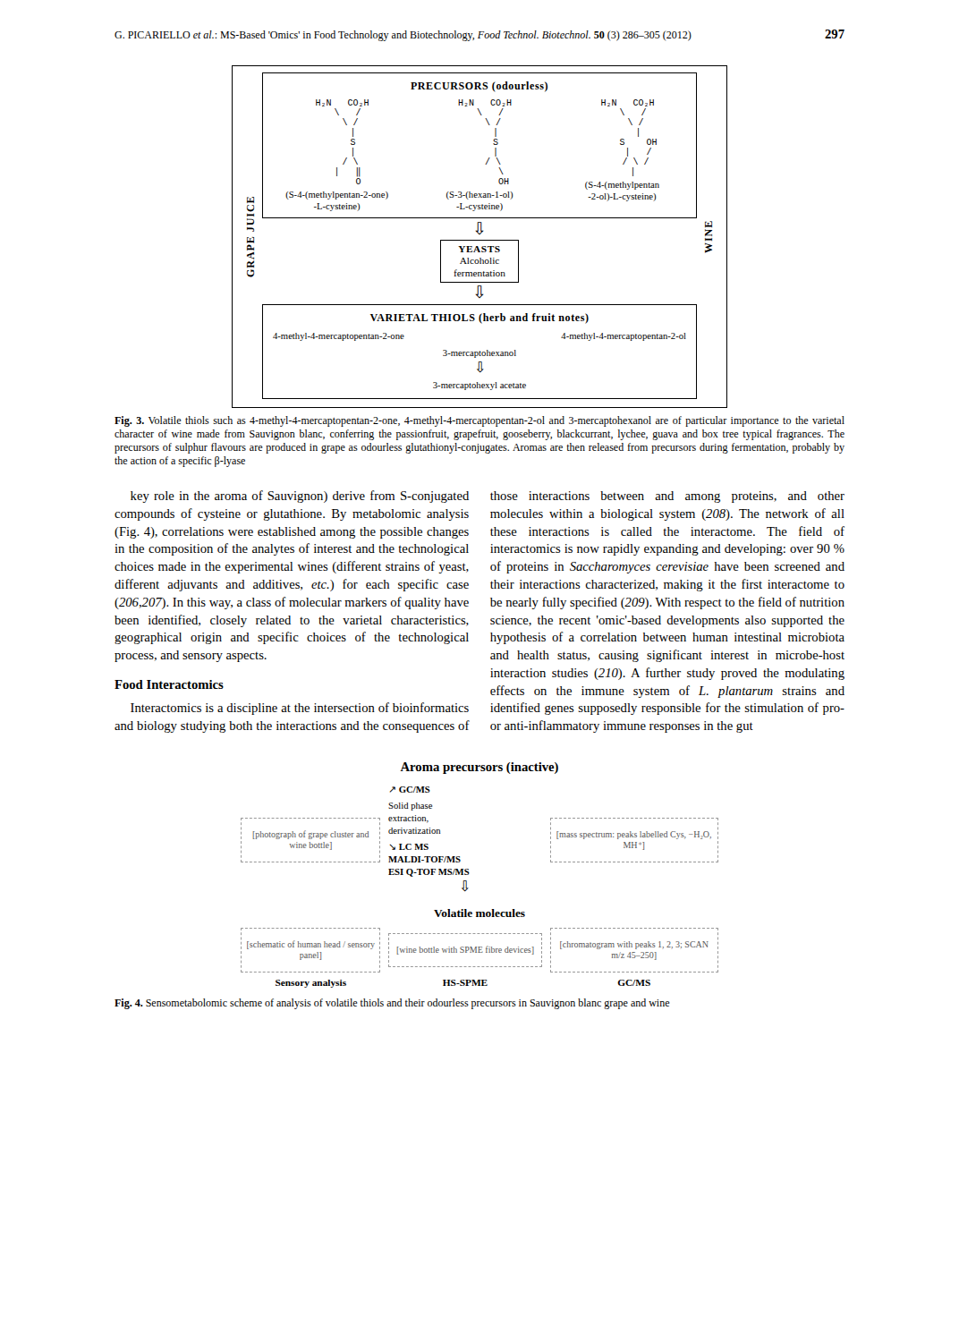G. PICARIELLO et al.: MS-Based 'Omics' in Food Technology and Biotechnology, Food Technol. Biotechnol. 50 (3) 286–305 (2012)
297
GRAPE JUICE
PRECURSORS (odourless)
H₂N CO₂H \ / \ / | S | / \ | ‖ O
(S-4-(methylpentan-2-one)
-L-cysteine)
H₂N CO₂H \ / \ / | S | / \ \ OH
(S-3-(hexan-1-ol)
-L-cysteine)
H₂N CO₂H \ / \ / | S OH | / / \ / |
(S-4-(methylpentan
-2-ol)-L-cysteine)
⇩
YEASTS Alcoholic
fermentation
⇩
VARIETAL THIOLS (herb and fruit notes)
4-methyl-4-mercaptopentan-2-one 4-methyl-4-mercaptopentan-2-ol
3-mercaptohexanol
⇩
3-mercaptohexyl acetate
WINE
Fig. 3. Volatile thiols such as 4-methyl-4-mercaptopentan-2-one, 4-methyl-4-mercaptopentan-2-ol and 3-mercaptohexanol are of particular importance to the varietal character of wine made from Sauvignon blanc, conferring the passionfruit, grapefruit, gooseberry, blackcurrant, lychee, guava and box tree typical fragrances. The precursors of sulphur flavours are produced in grape as odourless glutathionyl-conjugates. Aromas are then released from precursors during fermentation, probably by the action of a specific β-lyase
key role in the aroma of Sauvignon) derive from S-conjugated compounds of cysteine or glutathione. By metabolomic analysis (Fig. 4), correlations were established among the possible changes in the composition of the analytes of interest and the technological choices made in the experimental wines (different strains of yeast, different adjuvants and additives, etc.) for each specific case (206,207). In this way, a class of molecular markers of quality have been identified, closely related to the varietal characteristics, geographical origin and specific choices of the technological process, and sensory aspects.
Food Interactomics
Interactomics is a discipline at the intersection of bioinformatics and biology studying both the interactions and the consequences of those interactions between and among proteins, and other molecules within a biological system (208). The network of all these interactions is called the interactome. The field of interactomics is now rapidly expanding and developing: over 90 % of proteins in Saccharomyces cerevisiae have been screened and their interactions characterized, making it the first interactome to be nearly fully specified (209). With respect to the field of nutrition science, the recent 'omic'-based developments also supported the hypothesis of a correlation between human intestinal microbiota and health status, causing significant interest in microbe-host interaction studies (210). A further study proved the modulating effects on the immune system of L. plantarum strains and identified genes supposedly responsible for the stimulation of pro- or anti-inflammatory immune responses in the gut
Aroma precursors (inactive)
[photograph of grape cluster and wine bottle]
↗ GC/MS
Solid phase
extraction,
derivatization
↘ LC MS
MALDI-TOF/MS
ESI Q-TOF MS/MS
⇩
[mass spectrum: peaks labelled Cys, −H₂O, MH⁺]
Volatile molecules
[schematic of human head / sensory panel]
[wine bottle with SPME fibre devices]
[chromatogram with peaks 1, 2, 3; SCAN m/z 45–250]
Sensory analysis
HS-SPME
GC/MS
Fig. 4. Sensometabolomic scheme of analysis of volatile thiols and their odourless precursors in Sauvignon blanc grape and wine